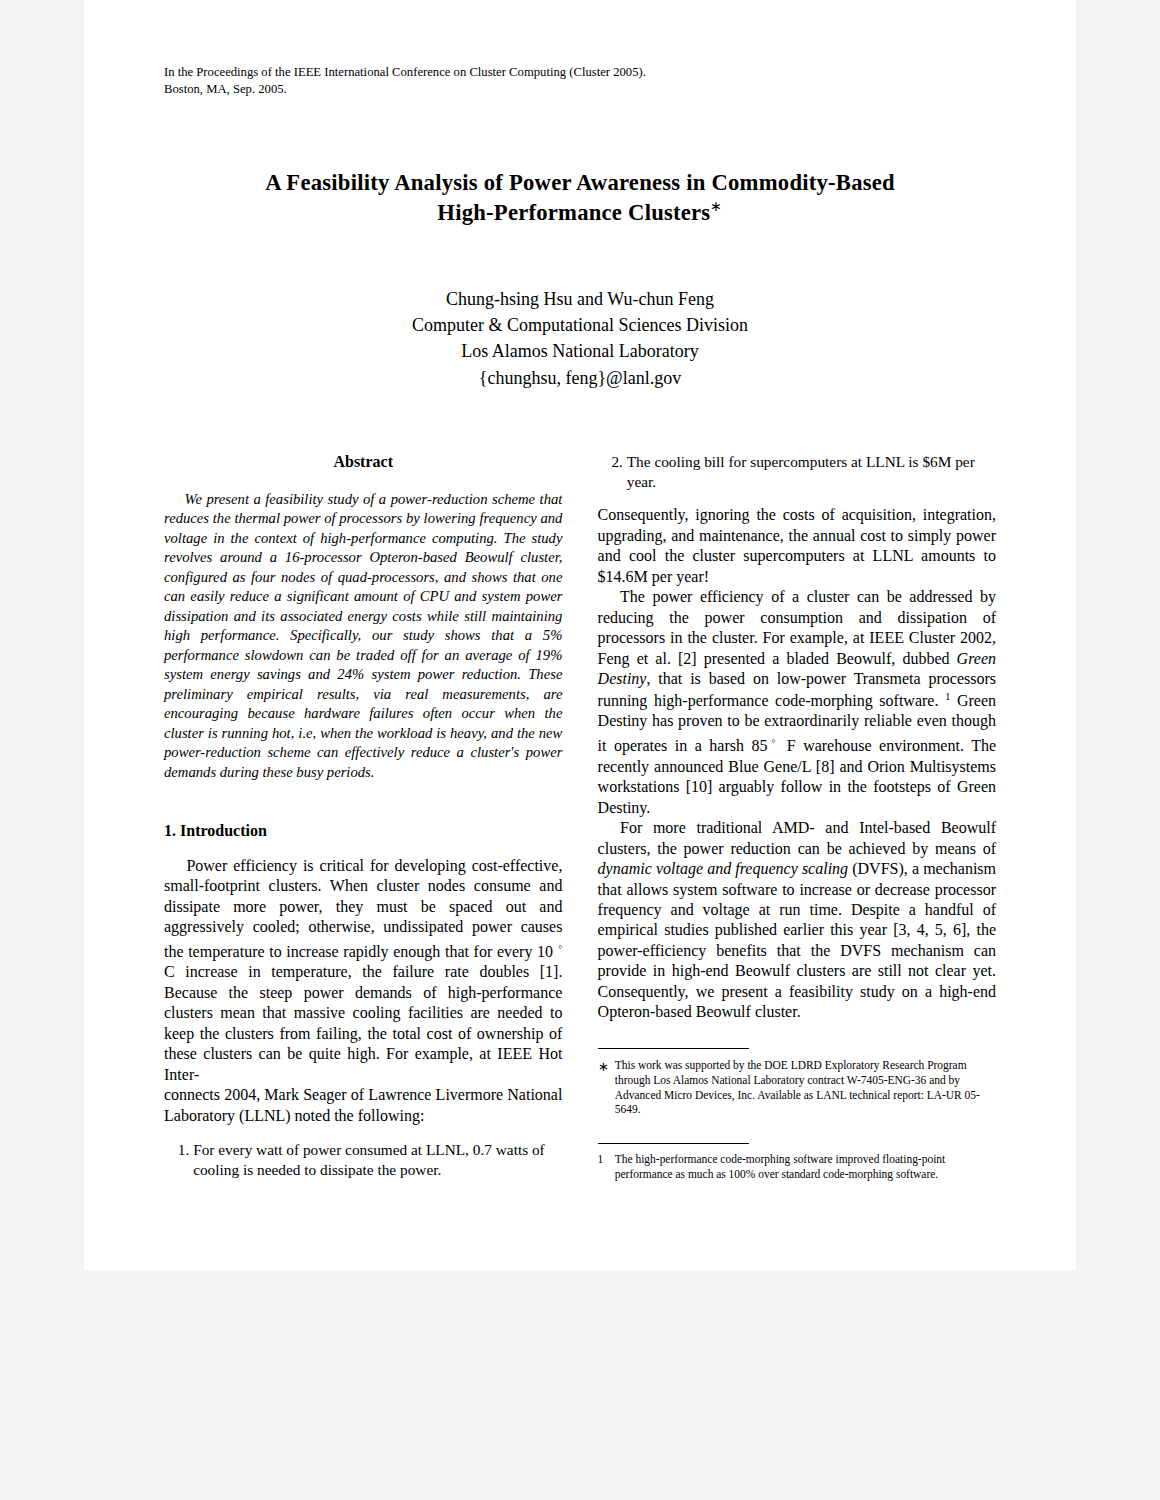In the Proceedings of the IEEE International Conference on Cluster Computing (Cluster 2005).
Boston, MA, Sep. 2005.
A Feasibility Analysis of Power Awareness in Commodity-Based
High-Performance Clusters∗
Chung-hsing Hsu and Wu-chun Feng
Computer & Computational Sciences Division
Los Alamos National Laboratory
{chunghsu, feng}@lanl.gov
Abstract
We present a feasibility study of a power-reduction scheme that reduces the thermal power of processors by lowering frequency and voltage in the context of high-performance computing. The study revolves around a 16-processor Opteron-based Beowulf cluster, configured as four nodes of quad-processors, and shows that one can easily reduce a significant amount of CPU and system power dissipation and its associated energy costs while still maintaining high performance. Specifically, our study shows that a 5% performance slowdown can be traded off for an average of 19% system energy savings and 24% system power reduction. These preliminary empirical results, via real measurements, are encouraging because hardware failures often occur when the cluster is running hot, i.e, when the workload is heavy, and the new power-reduction scheme can effectively reduce a cluster's power demands during these busy periods.
1. Introduction
Power efficiency is critical for developing cost-effective, small-footprint clusters. When cluster nodes consume and dissipate more power, they must be spaced out and aggressively cooled; otherwise, undissipated power causes the temperature to increase rapidly enough that for every 10 ◦ C increase in temperature, the failure rate doubles [1]. Because the steep power demands of high-performance clusters mean that massive cooling facilities are needed to keep the clusters from failing, the total cost of ownership of these clusters can be quite high. For example, at IEEE Hot Inter-
connects 2004, Mark Seager of Lawrence Livermore National Laboratory (LLNL) noted the following:
For every watt of power consumed at LLNL, 0.7 watts of cooling is needed to dissipate the power.
The cooling bill for supercomputers at LLNL is $6M per year.
Consequently, ignoring the costs of acquisition, integration, upgrading, and maintenance, the annual cost to simply power and cool the cluster supercomputers at LLNL amounts to $14.6M per year!
The power efficiency of a cluster can be addressed by reducing the power consumption and dissipation of processors in the cluster. For example, at IEEE Cluster 2002, Feng et al. [2] presented a bladed Beowulf, dubbed Green Destiny, that is based on low-power Transmeta processors running high-performance code-morphing software. 1 Green Destiny has proven to be extraordinarily reliable even though it operates in a harsh 85◦ F warehouse environment. The recently announced Blue Gene/L [8] and Orion Multisystems workstations [10] arguably follow in the footsteps of Green Destiny.
For more traditional AMD- and Intel-based Beowulf clusters, the power reduction can be achieved by means of dynamic voltage and frequency scaling (DVFS), a mechanism that allows system software to increase or decrease processor frequency and voltage at run time. Despite a handful of empirical studies published earlier this year [3, 4, 5, 6], the power-efficiency benefits that the DVFS mechanism can provide in high-end Beowulf clusters are still not clear yet. Consequently, we present a feasibility study on a high-end Opteron-based Beowulf cluster.
∗This work was supported by the DOE LDRD Exploratory Research Program through Los Alamos National Laboratory contract W-7405-ENG-36 and by Advanced Micro Devices, Inc. Available as LANL technical report: LA-UR 05-5649.
1 The high-performance code-morphing software improved floating-point performance as much as 100% over standard code-morphing software.